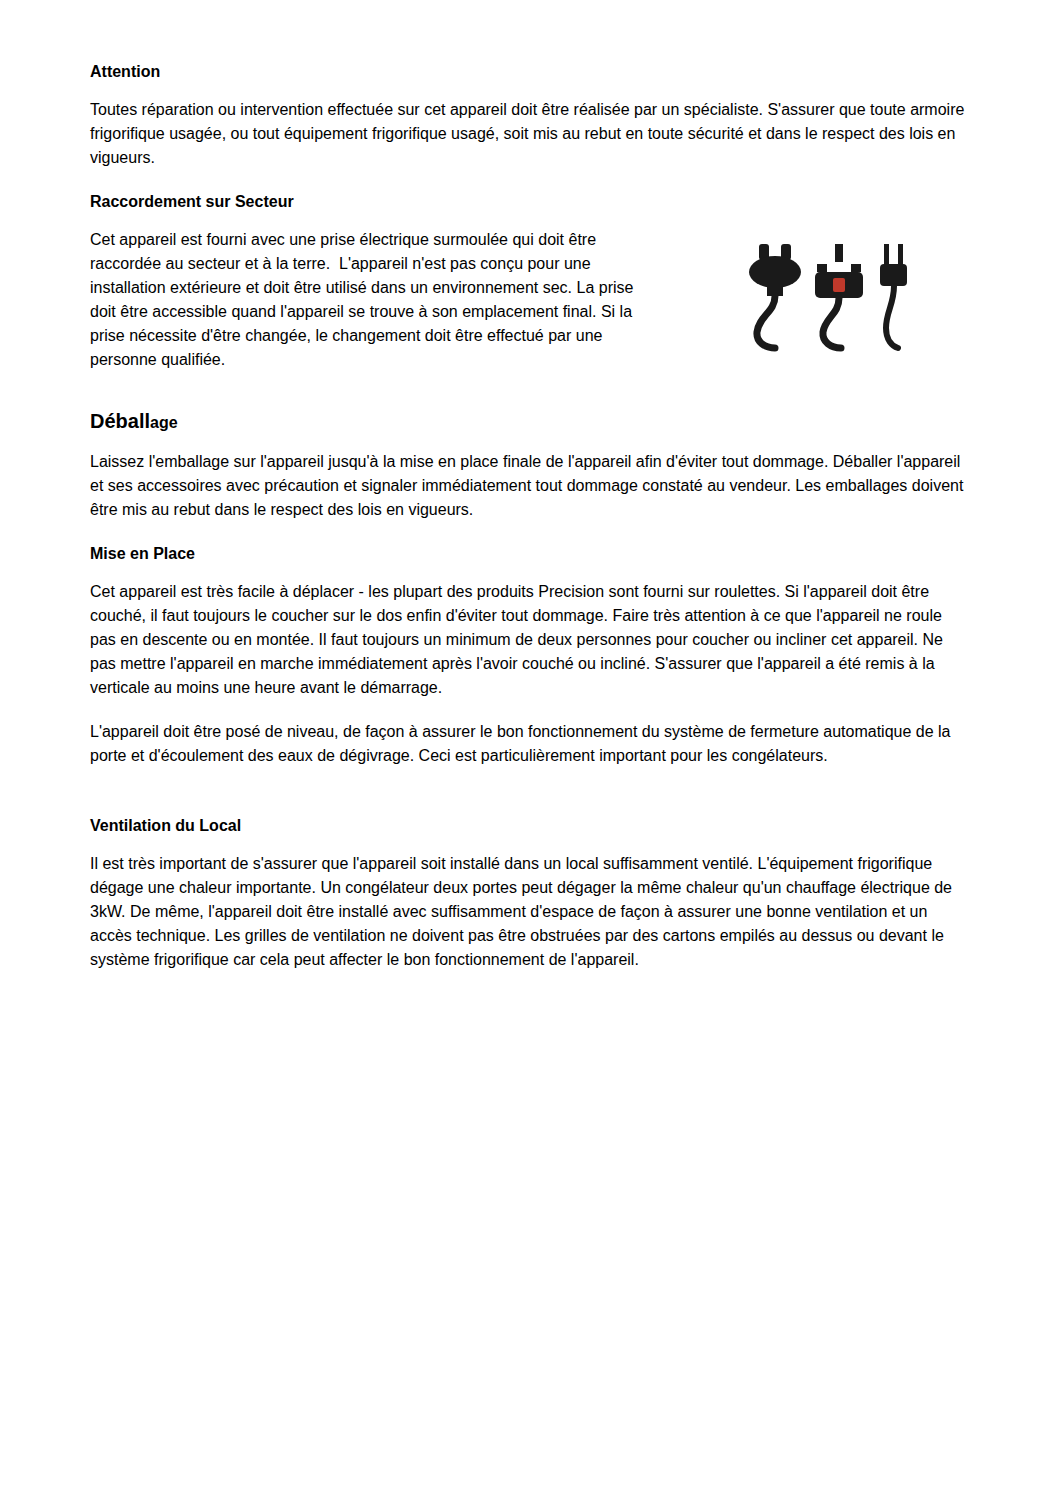Attention
Toutes réparation ou intervention effectuée sur cet appareil doit être réalisée par un spécialiste. S'assurer que toute armoire frigorifique usagée, ou tout équipement frigorifique usagé, soit mis au rebut en toute sécurité et dans le respect des lois en vigueurs.
Raccordement sur Secteur
Cet appareil est fourni avec une prise électrique surmoulée qui doit être raccordée au secteur et à la terre. L'appareil n'est pas conçu pour une installation extérieure et doit être utilisé dans un environnement sec. La prise doit être accessible quand l'appareil se trouve à son emplacement final. Si la prise nécessite d'être changée, le changement doit être effectué par une personne qualifiée.
Déballage
Laissez l'emballage sur l'appareil jusqu'à la mise en place finale de l'appareil afin d'éviter tout dommage. Déballer l'appareil et ses accessoires avec précaution et signaler immédiatement tout dommage constaté au vendeur. Les emballages doivent être mis au rebut dans le respect des lois en vigueurs.
Mise en Place
Cet appareil est très facile à déplacer - les plupart des produits Precision sont fourni sur roulettes. Si l'appareil doit être couché, il faut toujours le coucher sur le dos enfin d'éviter tout dommage. Faire très attention à ce que l'appareil ne roule pas en descente ou en montée. Il faut toujours un minimum de deux personnes pour coucher ou incliner cet appareil. Ne pas mettre l'appareil en marche immédiatement après l'avoir couché ou incliné. S'assurer que l'appareil a été remis à la verticale au moins une heure avant le démarrage.
L'appareil doit être posé de niveau, de façon à assurer le bon fonctionnement du système de fermeture automatique de la porte et d'écoulement des eaux de dégivrage. Ceci est particulièrement important pour les congélateurs.
Ventilation du Local
Il est très important de s'assurer que l'appareil soit installé dans un local suffisamment ventilé. L'équipement frigorifique dégage une chaleur importante. Un congélateur deux portes peut dégager la même chaleur qu'un chauffage électrique de 3kW. De même, l'appareil doit être installé avec suffisamment d'espace de façon à assurer une bonne ventilation et un accès technique. Les grilles de ventilation ne doivent pas être obstruées par des cartons empilés au dessus ou devant le système frigorifique car cela peut affecter le bon fonctionnement de l'appareil.